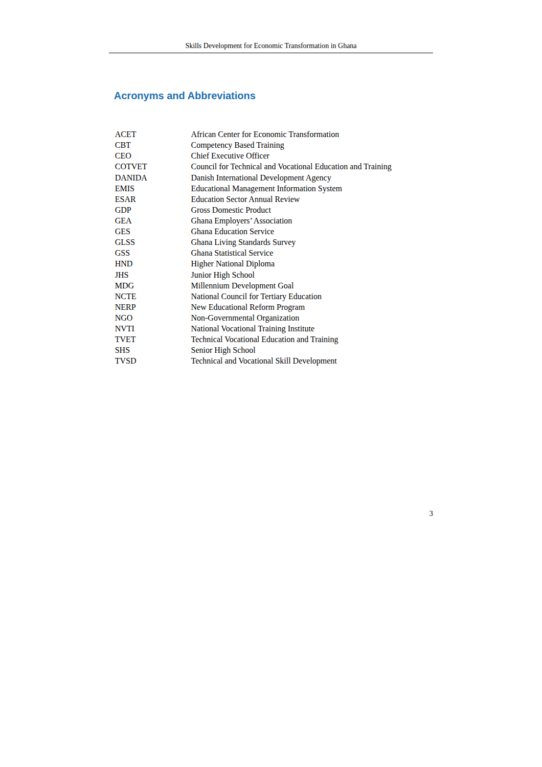Skills Development for Economic Transformation in Ghana
Acronyms and Abbreviations
| ACET | African Center for Economic Transformation |
| CBT | Competency Based Training |
| CEO | Chief Executive Officer |
| COTVET | Council for Technical and Vocational Education and Training |
| DANIDA | Danish International Development Agency |
| EMIS | Educational Management Information System |
| ESAR | Education Sector Annual Review |
| GDP | Gross Domestic Product |
| GEA | Ghana Employers’ Association |
| GES | Ghana Education Service |
| GLSS | Ghana Living Standards Survey |
| GSS | Ghana Statistical Service |
| HND | Higher National Diploma |
| JHS | Junior High School |
| MDG | Millennium Development Goal |
| NCTE | National Council for Tertiary Education |
| NERP | New Educational Reform Program |
| NGO | Non-Governmental Organization |
| NVTI | National Vocational Training Institute |
| TVET | Technical Vocational Education and Training |
| SHS | Senior High School |
| TVSD | Technical and Vocational Skill Development |
3